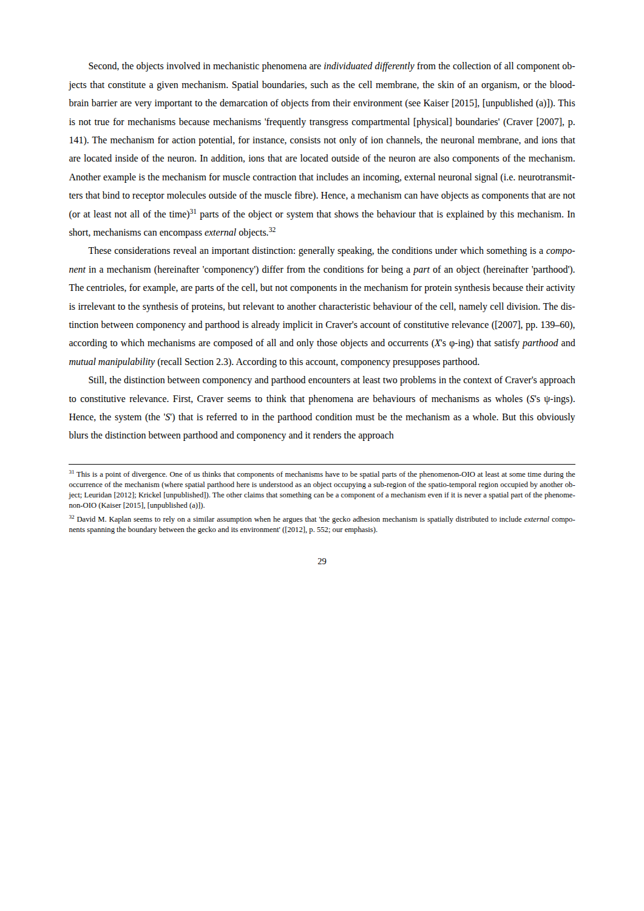Second, the objects involved in mechanistic phenomena are individuated differently from the collection of all component objects that constitute a given mechanism. Spatial boundaries, such as the cell membrane, the skin of an organism, or the blood-brain barrier are very important to the demarcation of objects from their environment (see Kaiser [2015], [unpublished (a)]). This is not true for mechanisms because mechanisms 'frequently transgress compartmental [physical] boundaries' (Craver [2007], p. 141). The mechanism for action potential, for instance, consists not only of ion channels, the neuronal membrane, and ions that are located inside of the neuron. In addition, ions that are located outside of the neuron are also components of the mechanism. Another example is the mechanism for muscle contraction that includes an incoming, external neuronal signal (i.e. neurotransmitters that bind to receptor molecules outside of the muscle fibre). Hence, a mechanism can have objects as components that are not (or at least not all of the time)31 parts of the object or system that shows the behaviour that is explained by this mechanism. In short, mechanisms can encompass external objects.32
These considerations reveal an important distinction: generally speaking, the conditions under which something is a component in a mechanism (hereinafter 'componency') differ from the conditions for being a part of an object (hereinafter 'parthood'). The centrioles, for example, are parts of the cell, but not components in the mechanism for protein synthesis because their activity is irrelevant to the synthesis of proteins, but relevant to another characteristic behaviour of the cell, namely cell division. The distinction between componency and parthood is already implicit in Craver's account of constitutive relevance ([2007], pp. 139–60), according to which mechanisms are composed of all and only those objects and occurrents (X's φ-ing) that satisfy parthood and mutual manipulability (recall Section 2.3). According to this account, componency presupposes parthood.
Still, the distinction between componency and parthood encounters at least two problems in the context of Craver's approach to constitutive relevance. First, Craver seems to think that phenomena are behaviours of mechanisms as wholes (S's ψ-ings). Hence, the system (the 'S') that is referred to in the parthood condition must be the mechanism as a whole. But this obviously blurs the distinction between parthood and componency and it renders the approach
31 This is a point of divergence. One of us thinks that components of mechanisms have to be spatial parts of the phenomenon-OIO at least at some time during the occurrence of the mechanism (where spatial parthood here is understood as an object occupying a sub-region of the spatio-temporal region occupied by another object; Leuridan [2012]; Krickel [unpublished]). The other claims that something can be a component of a mechanism even if it is never a spatial part of the phenomenon-OIO (Kaiser [2015], [unpublished (a)]).
32 David M. Kaplan seems to rely on a similar assumption when he argues that 'the gecko adhesion mechanism is spatially distributed to include external components spanning the boundary between the gecko and its environment' ([2012], p. 552; our emphasis).
29